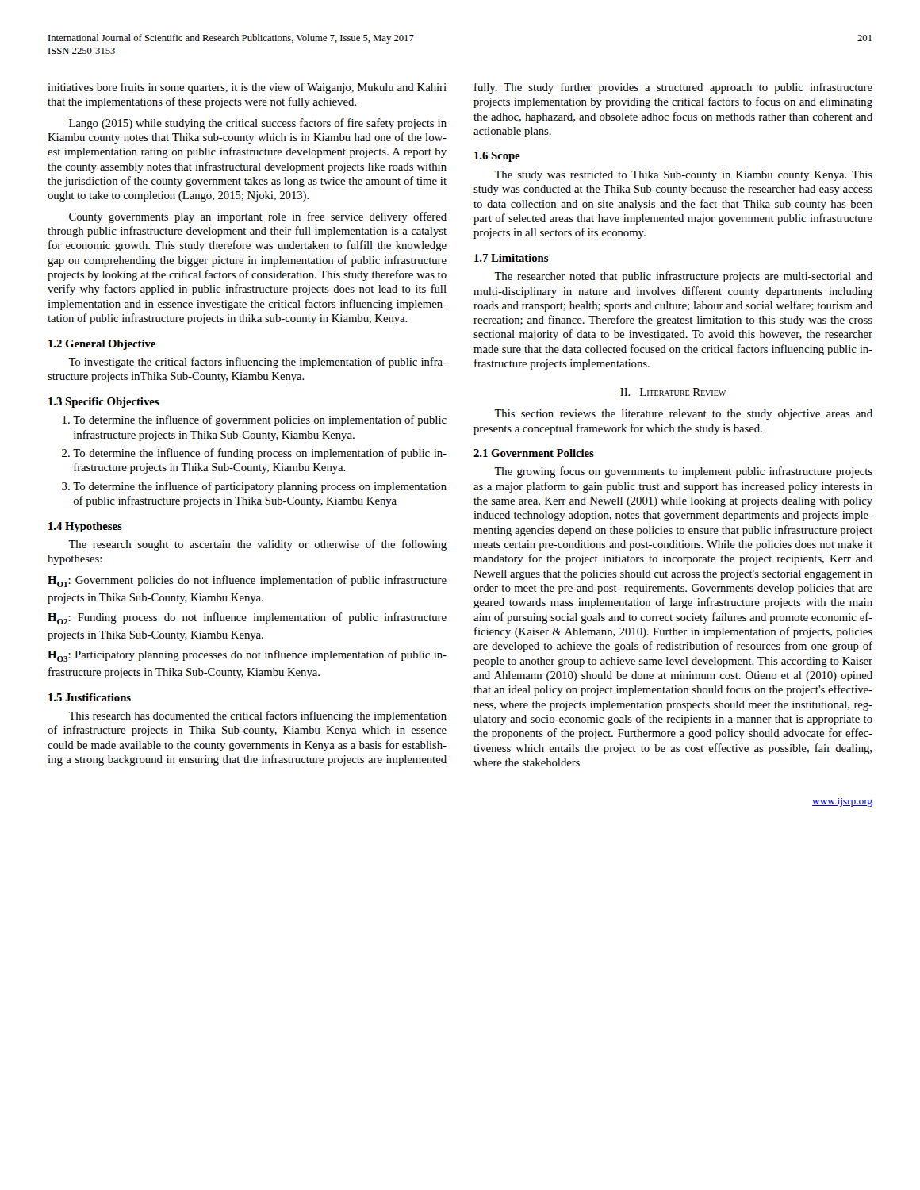International Journal of Scientific and Research Publications, Volume 7, Issue 5, May 2017
ISSN 2250-3153 201
initiatives bore fruits in some quarters, it is the view of Waiganjo, Mukulu and Kahiri that the implementations of these projects were not fully achieved.
Lango (2015) while studying the critical success factors of fire safety projects in Kiambu county notes that Thika sub-county which is in Kiambu had one of the lowest implementation rating on public infrastructure development projects. A report by the county assembly notes that infrastructural development projects like roads within the jurisdiction of the county government takes as long as twice the amount of time it ought to take to completion (Lango, 2015; Njoki, 2013).
County governments play an important role in free service delivery offered through public infrastructure development and their full implementation is a catalyst for economic growth. This study therefore was undertaken to fulfill the knowledge gap on comprehending the bigger picture in implementation of public infrastructure projects by looking at the critical factors of consideration. This study therefore was to verify why factors applied in public infrastructure projects does not lead to its full implementation and in essence investigate the critical factors influencing implementation of public infrastructure projects in thika sub-county in Kiambu, Kenya.
1.2 General Objective
To investigate the critical factors influencing the implementation of public infrastructure projects inThika Sub-County, Kiambu Kenya.
1.3 Specific Objectives
To determine the influence of government policies on implementation of public infrastructure projects in Thika Sub-County, Kiambu Kenya.
To determine the influence of funding process on implementation of public infrastructure projects in Thika Sub-County, Kiambu Kenya.
To determine the influence of participatory planning process on implementation of public infrastructure projects in Thika Sub-County, Kiambu Kenya
1.4 Hypotheses
The research sought to ascertain the validity or otherwise of the following hypotheses:
HO1: Government policies do not influence implementation of public infrastructure projects in Thika Sub-County, Kiambu Kenya.
HO2: Funding process do not influence implementation of public infrastructure projects in Thika Sub-County, Kiambu Kenya.
HO3: Participatory planning processes do not influence implementation of public infrastructure projects in Thika Sub-County, Kiambu Kenya.
1.5 Justifications
This research has documented the critical factors influencing the implementation of infrastructure projects in Thika Sub-county, Kiambu Kenya which in essence could be made available to the county governments in Kenya as a basis for establishing a strong background in ensuring that the infrastructure projects are implemented fully. The study further provides a structured approach to public infrastructure projects implementation by providing the critical factors to focus on and eliminating the adhoc, haphazard, and obsolete adhoc focus on methods rather than coherent and actionable plans.
1.6 Scope
The study was restricted to Thika Sub-county in Kiambu county Kenya. This study was conducted at the Thika Sub-county because the researcher had easy access to data collection and on-site analysis and the fact that Thika sub-county has been part of selected areas that have implemented major government public infrastructure projects in all sectors of its economy.
1.7 Limitations
The researcher noted that public infrastructure projects are multi-sectorial and multi-disciplinary in nature and involves different county departments including roads and transport; health; sports and culture; labour and social welfare; tourism and recreation; and finance. Therefore the greatest limitation to this study was the cross sectional majority of data to be investigated. To avoid this however, the researcher made sure that the data collected focused on the critical factors influencing public infrastructure projects implementations.
II. Literature Review
This section reviews the literature relevant to the study objective areas and presents a conceptual framework for which the study is based.
2.1 Government Policies
The growing focus on governments to implement public infrastructure projects as a major platform to gain public trust and support has increased policy interests in the same area. Kerr and Newell (2001) while looking at projects dealing with policy induced technology adoption, notes that government departments and projects implementing agencies depend on these policies to ensure that public infrastructure project meats certain pre-conditions and post-conditions. While the policies does not make it mandatory for the project initiators to incorporate the project recipients, Kerr and Newell argues that the policies should cut across the project's sectorial engagement in order to meet the pre-and-post- requirements. Governments develop policies that are geared towards mass implementation of large infrastructure projects with the main aim of pursuing social goals and to correct society failures and promote economic efficiency (Kaiser & Ahlemann, 2010). Further in implementation of projects, policies are developed to achieve the goals of redistribution of resources from one group of people to another group to achieve same level development. This according to Kaiser and Ahlemann (2010) should be done at minimum cost. Otieno et al (2010) opined that an ideal policy on project implementation should focus on the project's effectiveness, where the projects implementation prospects should meet the institutional, regulatory and socio-economic goals of the recipients in a manner that is appropriate to the proponents of the project. Furthermore a good policy should advocate for effectiveness which entails the project to be as cost effective as possible, fair dealing, where the stakeholders
www.ijsrp.org